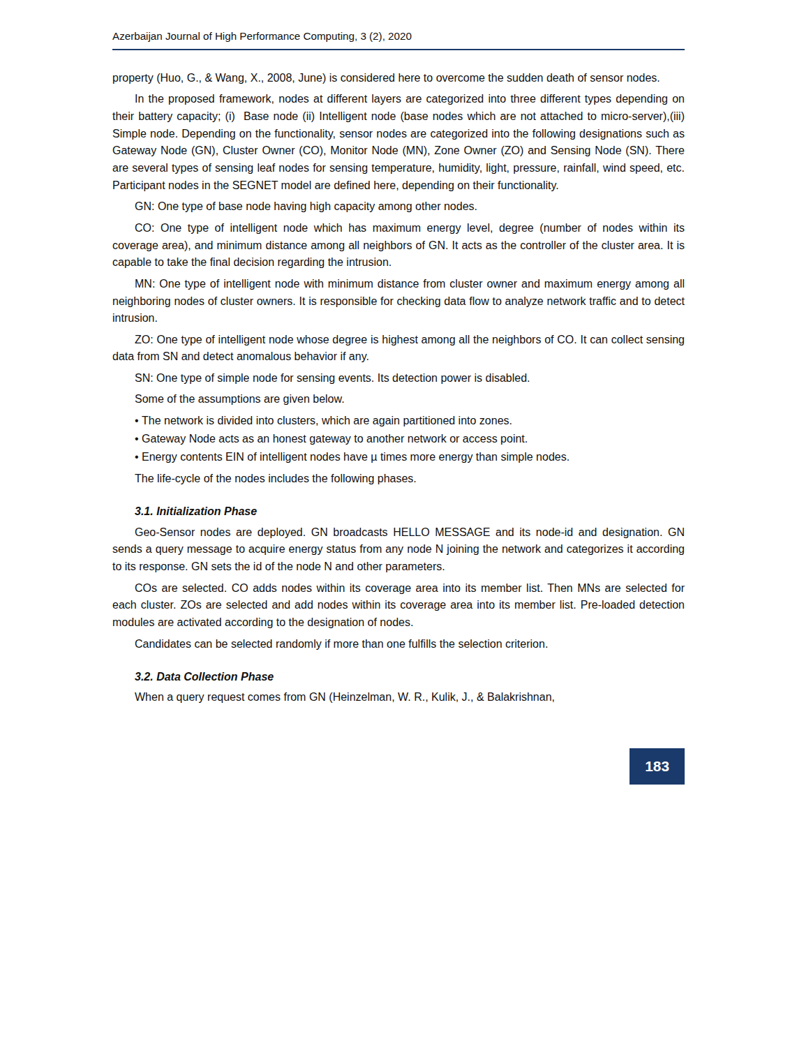Azerbaijan Journal of High Performance Computing, 3 (2), 2020
property (Huo, G., & Wang, X., 2008, June) is considered here to overcome the sudden death of sensor nodes.
In the proposed framework, nodes at different layers are categorized into three different types depending on their battery capacity; (i) Base node (ii) Intelligent node (base nodes which are not attached to micro-server),(iii) Simple node. Depending on the functionality, sensor nodes are categorized into the following designations such as Gateway Node (GN), Cluster Owner (CO), Monitor Node (MN), Zone Owner (ZO) and Sensing Node (SN). There are several types of sensing leaf nodes for sensing temperature, humidity, light, pressure, rainfall, wind speed, etc. Participant nodes in the SEGNET model are defined here, depending on their functionality.
GN: One type of base node having high capacity among other nodes.
CO: One type of intelligent node which has maximum energy level, degree (number of nodes within its coverage area), and minimum distance among all neighbors of GN. It acts as the controller of the cluster area. It is capable to take the final decision regarding the intrusion.
MN: One type of intelligent node with minimum distance from cluster owner and maximum energy among all neighboring nodes of cluster owners. It is responsible for checking data flow to analyze network traffic and to detect intrusion.
ZO: One type of intelligent node whose degree is highest among all the neighbors of CO. It can collect sensing data from SN and detect anomalous behavior if any.
SN: One type of simple node for sensing events. Its detection power is disabled.
Some of the assumptions are given below.
The network is divided into clusters, which are again partitioned into zones.
Gateway Node acts as an honest gateway to another network or access point.
Energy contents EIN of intelligent nodes have µ times more energy than simple nodes.
The life-cycle of the nodes includes the following phases.
3.1. Initialization Phase
Geo-Sensor nodes are deployed. GN broadcasts HELLO MESSAGE and its node-id and designation. GN sends a query message to acquire energy status from any node N joining the network and categorizes it according to its response. GN sets the id of the node N and other parameters.
COs are selected. CO adds nodes within its coverage area into its member list. Then MNs are selected for each cluster. ZOs are selected and add nodes within its coverage area into its member list. Pre-loaded detection modules are activated according to the designation of nodes.
Candidates can be selected randomly if more than one fulfills the selection criterion.
3.2. Data Collection Phase
When a query request comes from GN (Heinzelman, W. R., Kulik, J., & Balakrishnan,
183